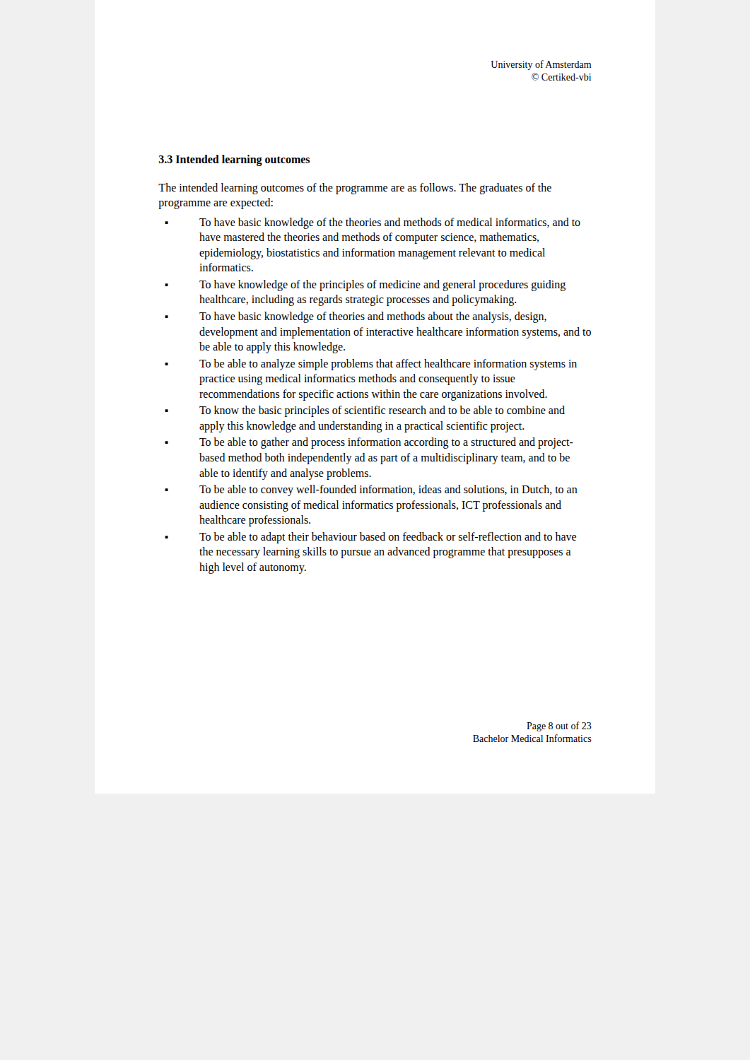University of Amsterdam © Certiked-vbi
3.3 Intended learning outcomes
The intended learning outcomes of the programme are as follows. The graduates of the programme are expected:
To have basic knowledge of the theories and methods of medical informatics, and to have mastered the theories and methods of computer science, mathematics, epidemiology, biostatistics and information management relevant to medical informatics.
To have knowledge of the principles of medicine and general procedures guiding healthcare, including as regards strategic processes and policymaking.
To have basic knowledge of theories and methods about the analysis, design, development and implementation of interactive healthcare information systems, and to be able to apply this knowledge.
To be able to analyze simple problems that affect healthcare information systems in practice using medical informatics methods and consequently to issue recommendations for specific actions within the care organizations involved.
To know the basic principles of scientific research and to be able to combine and apply this knowledge and understanding in a practical scientific project.
To be able to gather and process information according to a structured and project-based method both independently ad as part of a multidisciplinary team, and to be able to identify and analyse problems.
To be able to convey well-founded information, ideas and solutions, in Dutch, to an audience consisting of medical informatics professionals, ICT professionals and healthcare professionals.
To be able to adapt their behaviour based on feedback or self-reflection and to have the necessary learning skills to pursue an advanced programme that presupposes a high level of autonomy.
Page 8 out of 23 Bachelor Medical Informatics